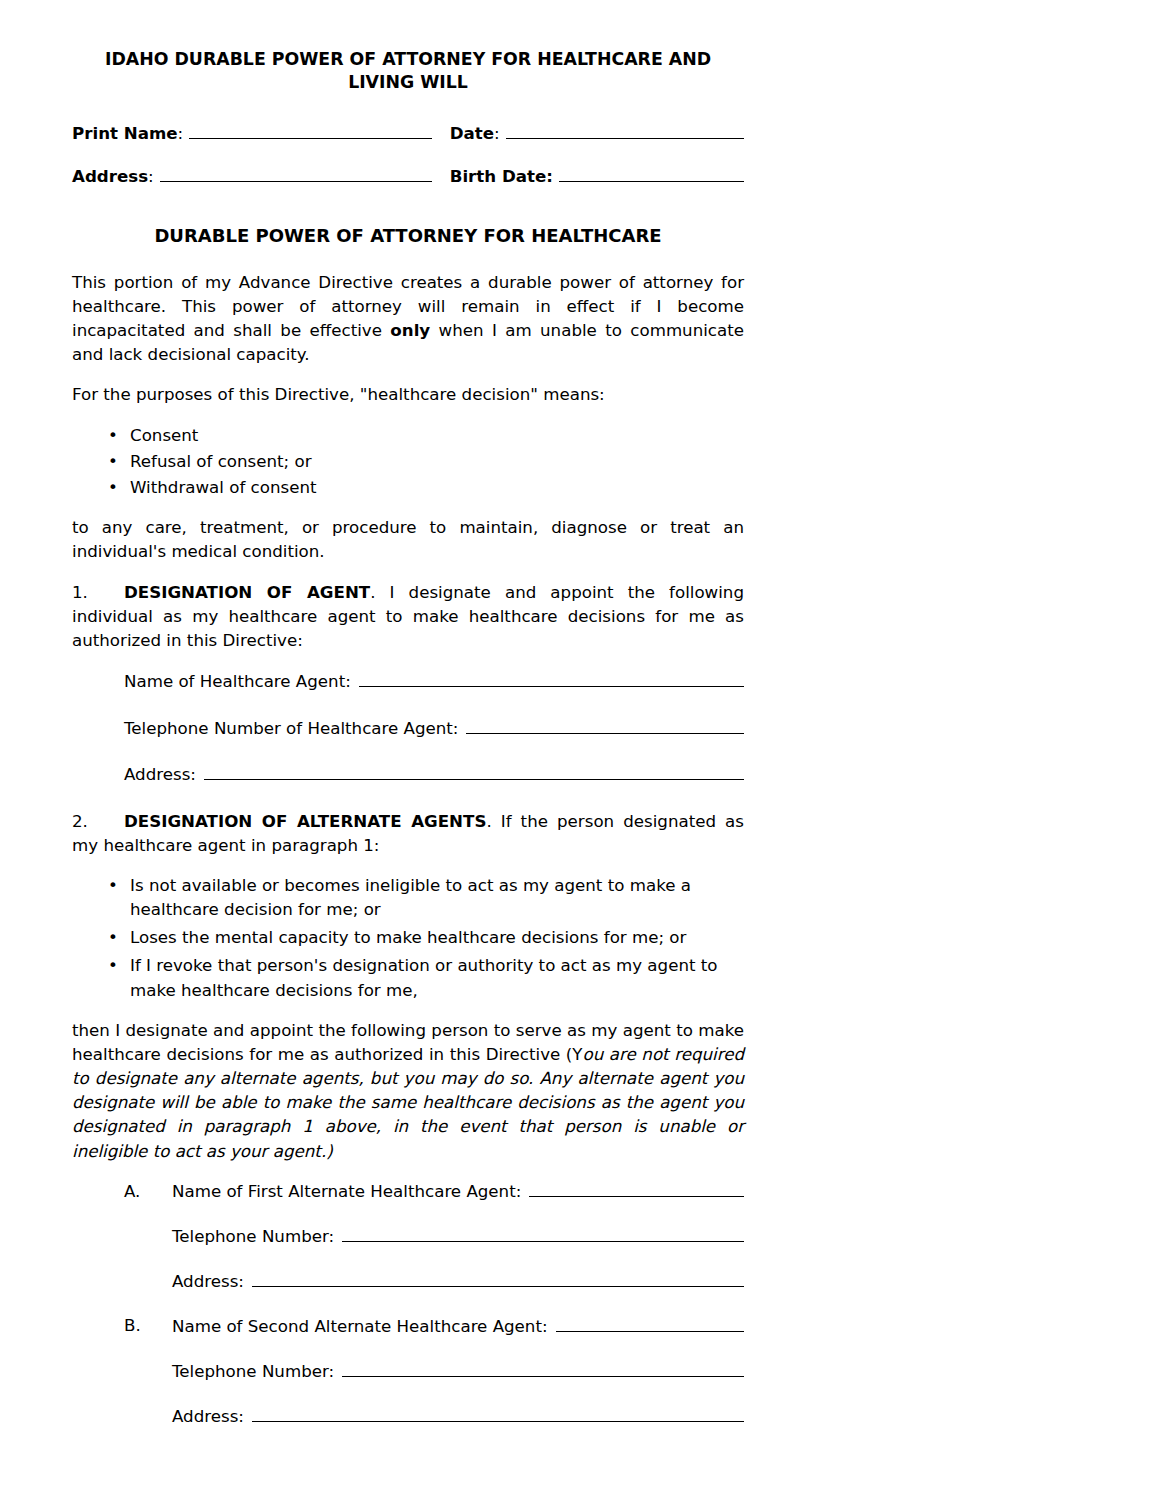IDAHO DURABLE POWER OF ATTORNEY FOR HEALTHCARE AND LIVING WILL
Print Name:
Date:
Address:
Birth Date:
DURABLE POWER OF ATTORNEY FOR HEALTHCARE
This portion of my Advance Directive creates a durable power of attorney for healthcare. This power of attorney will remain in effect if I become incapacitated and shall be effective only when I am unable to communicate and lack decisional capacity.
For the purposes of this Directive, "healthcare decision" means:
Consent
Refusal of consent; or
Withdrawal of consent
to any care, treatment, or procedure to maintain, diagnose or treat an individual's medical condition.
1. DESIGNATION OF AGENT. I designate and appoint the following individual as my healthcare agent to make healthcare decisions for me as authorized in this Directive:
Name of Healthcare Agent:
Telephone Number of Healthcare Agent:
Address:
2. DESIGNATION OF ALTERNATE AGENTS. If the person designated as my healthcare agent in paragraph 1:
Is not available or becomes ineligible to act as my agent to make a healthcare decision for me; or
Loses the mental capacity to make healthcare decisions for me; or
If I revoke that person's designation or authority to act as my agent to make healthcare decisions for me,
then I designate and appoint the following person to serve as my agent to make healthcare decisions for me as authorized in this Directive (You are not required to designate any alternate agents, but you may do so. Any alternate agent you designate will be able to make the same healthcare decisions as the agent you designated in paragraph 1 above, in the event that person is unable or ineligible to act as your agent.)
A.
Name of First Alternate Healthcare Agent:
Telephone Number:
Address:
B.
Name of Second Alternate Healthcare Agent:
Telephone Number:
Address: